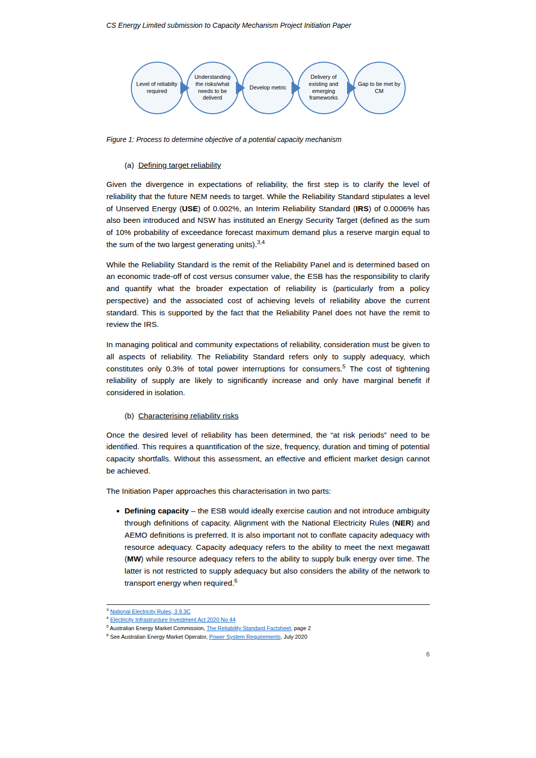CS Energy Limited submission to Capacity Mechanism Project Initiation Paper
Level of reliabilty required
Understanding the risks/what needs to be deliverd
Develop metric
Delivery of existing and emerging frameworks
Gap to be met by CM
Figure 1: Process to determine objective of a potential capacity mechanism
(a) Defining target reliability
Given the divergence in expectations of reliability, the first step is to clarify the level of reliability that the future NEM needs to target. While the Reliability Standard stipulates a level of Unserved Energy (USE) of 0.002%, an Interim Reliability Standard (IRS) of 0.0006% has also been introduced and NSW has instituted an Energy Security Target (defined as the sum of 10% probability of exceedance forecast maximum demand plus a reserve margin equal to the sum of the two largest generating units).3,4
While the Reliability Standard is the remit of the Reliability Panel and is determined based on an economic trade-off of cost versus consumer value, the ESB has the responsibility to clarify and quantify what the broader expectation of reliability is (particularly from a policy perspective) and the associated cost of achieving levels of reliability above the current standard. This is supported by the fact that the Reliability Panel does not have the remit to review the IRS.
In managing political and community expectations of reliability, consideration must be given to all aspects of reliability. The Reliability Standard refers only to supply adequacy, which constitutes only 0.3% of total power interruptions for consumers.5 The cost of tightening reliability of supply are likely to significantly increase and only have marginal benefit if considered in isolation.
(b) Characterising reliability risks
Once the desired level of reliability has been determined, the “at risk periods” need to be identified. This requires a quantification of the size, frequency, duration and timing of potential capacity shortfalls. Without this assessment, an effective and efficient market design cannot be achieved.
The Initiation Paper approaches this characterisation in two parts:
Defining capacity – the ESB would ideally exercise caution and not introduce ambiguity through definitions of capacity. Alignment with the National Electricity Rules (NER) and AEMO definitions is preferred. It is also important not to conflate capacity adequacy with resource adequacy. Capacity adequacy refers to the ability to meet the next megawatt (MW) while resource adequacy refers to the ability to supply bulk energy over time. The latter is not restricted to supply adequacy but also considers the ability of the network to transport energy when required.6
3 National Electricity Rules, 3.9.3C
4 Electricity Infrastructure Investment Act 2020 No 44
5 Australian Energy Market Commission, The Reliability Standard Factsheet, page 2
6 See Australian Energy Market Operator, Power System Requirements, July 2020
6